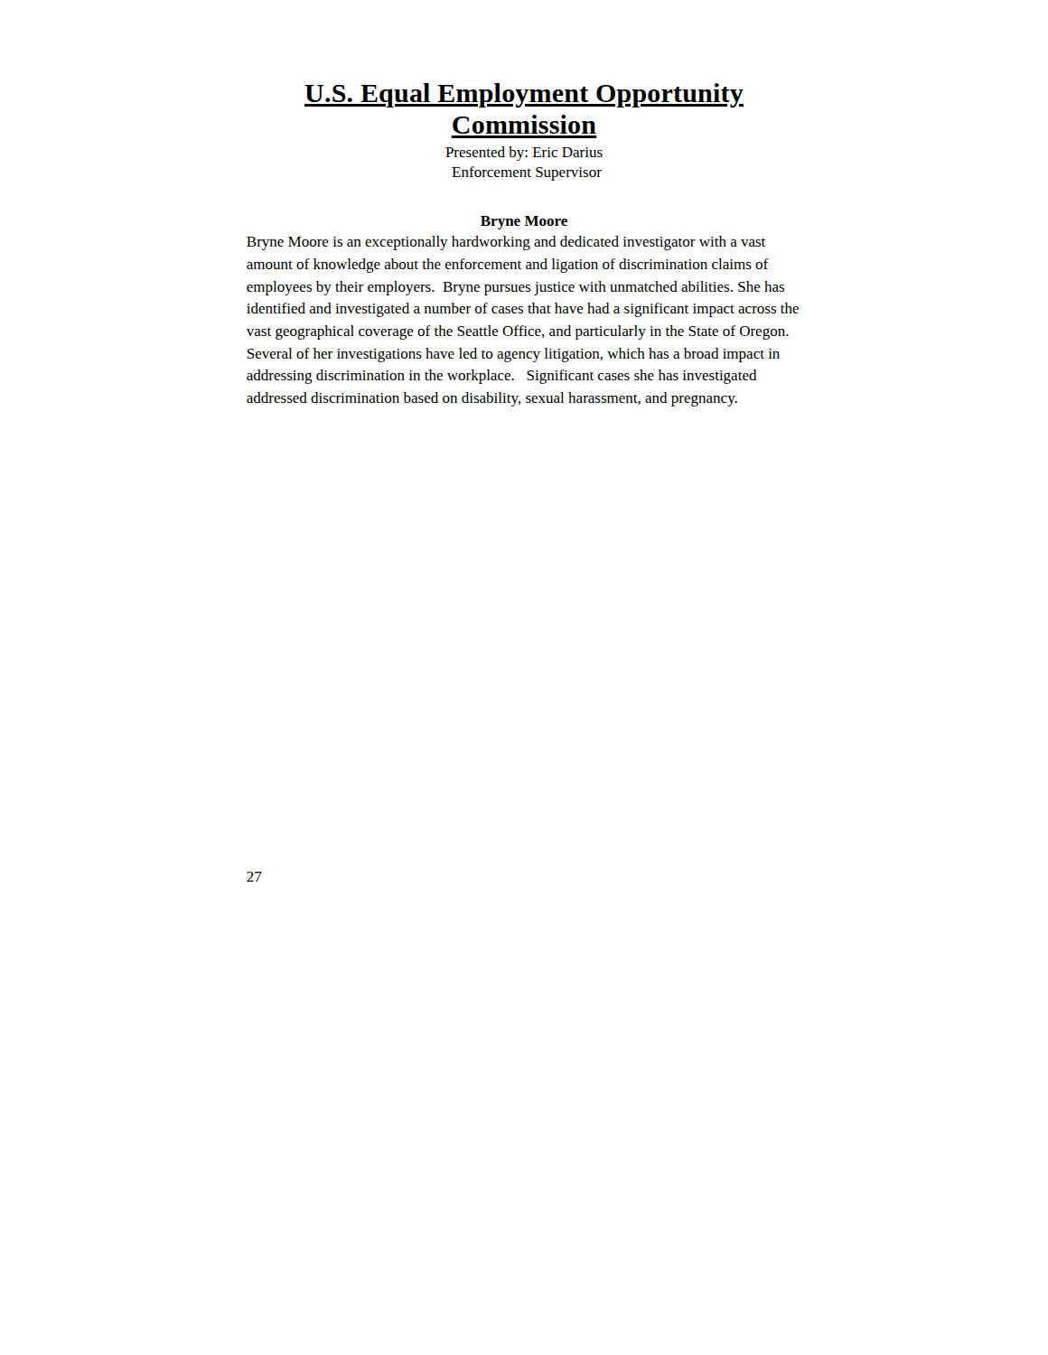U.S. Equal Employment Opportunity Commission
Presented by: Eric DariusEnforcement Supervisor
Bryne Moore
Bryne Moore is an exceptionally hardworking and dedicated investigator with a vast amount of knowledge about the enforcement and ligation of discrimination claims of employees by their employers. Bryne pursues justice with unmatched abilities. She has identified and investigated a number of cases that have had a significant impact across the vast geographical coverage of the Seattle Office, and particularly in the State of Oregon. Several of her investigations have led to agency litigation, which has a broad impact in addressing discrimination in the workplace. Significant cases she has investigated addressed discrimination based on disability, sexual harassment, and pregnancy.
27